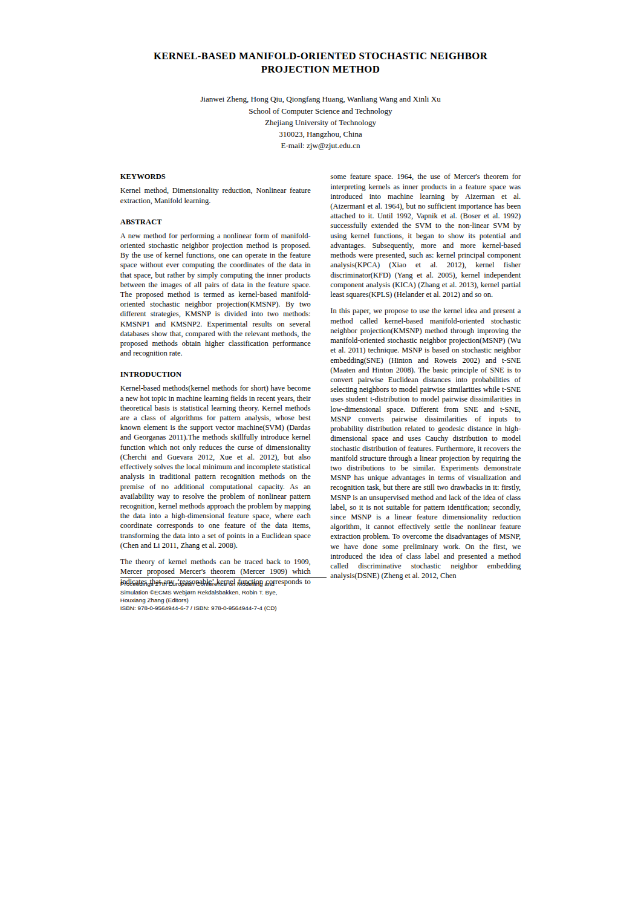Kernel-Based Manifold-Oriented Stochastic Neighbor
Projection Method
Jianwei Zheng, Hong Qiu, Qiongfang Huang, Wanliang Wang and Xinli Xu
School of Computer Science and Technology
Zhejiang University of Technology
310023, Hangzhou, China
E-mail: zjw@zjut.edu.cn
Keywords
Kernel method, Dimensionality reduction, Nonlinear feature extraction, Manifold learning.
Abstract
A new method for performing a nonlinear form of manifold-oriented stochastic neighbor projection method is proposed. By the use of kernel functions, one can operate in the feature space without ever computing the coordinates of the data in that space, but rather by simply computing the inner products between the images of all pairs of data in the feature space. The proposed method is termed as kernel-based manifold-oriented stochastic neighbor projection(KMSNP). By two different strategies, KMSNP is divided into two methods: KMSNP1 and KMSNP2. Experimental results on several databases show that, compared with the relevant methods, the proposed methods obtain higher classification performance and recognition rate.
Introduction
Kernel-based methods(kernel methods for short) have become a new hot topic in machine learning fields in recent years, their theoretical basis is statistical learning theory. Kernel methods are a class of algorithms for pattern analysis, whose best known element is the support vector machine(SVM) (Dardas and Georganas 2011).The methods skillfully introduce kernel function which not only reduces the curse of dimensionality (Cherchi and Guevara 2012, Xue et al. 2012), but also effectively solves the local minimum and incomplete statistical analysis in traditional pattern recognition methods on the premise of no additional computational capacity. As an availability way to resolve the problem of nonlinear pattern recognition, kernel methods approach the problem by mapping the data into a high-dimensional feature space, where each coordinate corresponds to one feature of the data items, transforming the data into a set of points in a Euclidean space (Chen and Li 2011, Zhang et al. 2008).
The theory of kernel methods can be traced back to 1909, Mercer proposed Mercer's theorem (Mercer 1909) which indicates that any ‘reasonable’ kernel function corresponds to some feature space. 1964, the use of Mercer's theorem for interpreting kernels as inner products in a feature space was introduced into machine learning by Aizerman et al. (AizermanI et al. 1964), but no sufficient importance has been attached to it. Until 1992, Vapnik et al. (Boser et al. 1992) successfully extended the SVM to the non-linear SVM by using kernel functions, it began to show its potential and advantages. Subsequently, more and more kernel-based methods were presented, such as: kernel principal component analysis(KPCA) (Xiao et al. 2012), kernel fisher discriminator(KFD) (Yang et al. 2005), kernel independent component analysis (KICA) (Zhang et al. 2013), kernel partial least squares(KPLS) (Helander et al. 2012) and so on.
In this paper, we propose to use the kernel idea and present a method called kernel-based manifold-oriented stochastic neighbor projection(KMSNP) method through improving the manifold-oriented stochastic neighbor projection(MSNP) (Wu et al. 2011) technique. MSNP is based on stochastic neighbor embedding(SNE) (Hinton and Roweis 2002) and t-SNE (Maaten and Hinton 2008). The basic principle of SNE is to convert pairwise Euclidean distances into probabilities of selecting neighbors to model pairwise similarities while t-SNE uses student t-distribution to model pairwise dissimilarities in low-dimensional space. Different from SNE and t-SNE, MSNP converts pairwise dissimilarities of inputs to probability distribution related to geodesic distance in high-dimensional space and uses Cauchy distribution to model stochastic distribution of features. Furthermore, it recovers the manifold structure through a linear projection by requiring the two distributions to be similar. Experiments demonstrate MSNP has unique advantages in terms of visualization and recognition task, but there are still two drawbacks in it: firstly, MSNP is an unsupervised method and lack of the idea of class label, so it is not suitable for pattern identification; secondly, since MSNP is a linear feature dimensionality reduction algorithm, it cannot effectively settle the nonlinear feature extraction problem. To overcome the disadvantages of MSNP, we have done some preliminary work. On the first, we introduced the idea of class label and presented a method called discriminative stochastic neighbor embedding analysis(DSNE) (Zheng et al. 2012, Chen
Proceedings 27th European Conference on Modelling and
Simulation ©ECMS Webjørn Rekdalsbakken, Robin T. Bye,
Houxiang Zhang (Editors)
ISBN: 978-0-9564944-6-7 / ISBN: 978-0-9564944-7-4 (CD)